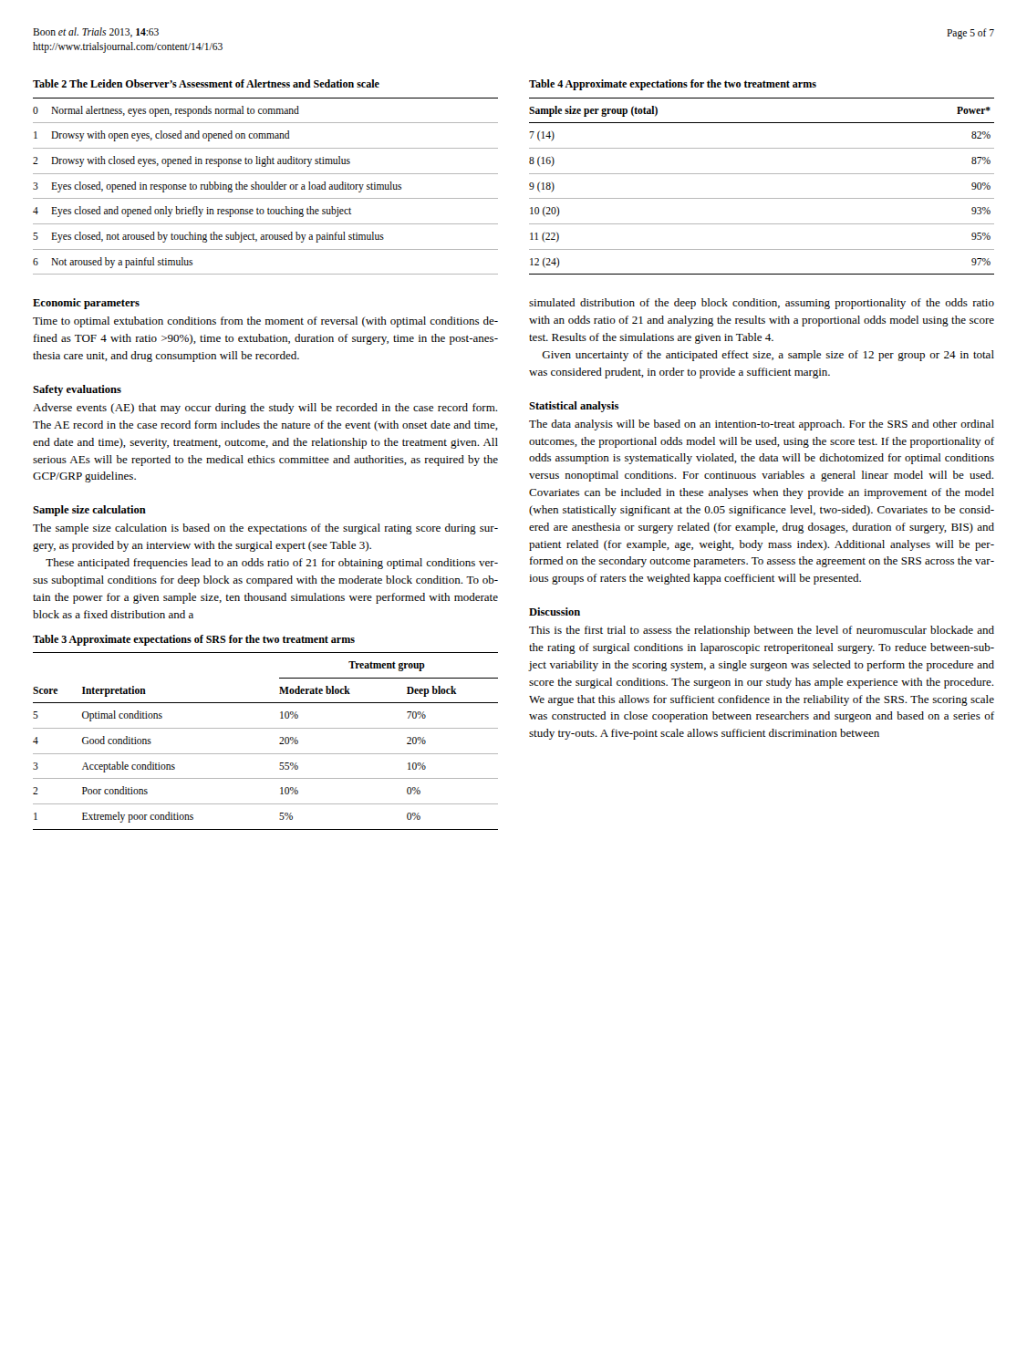Boon et al. Trials 2013, 14:63
http://www.trialsjournal.com/content/14/1/63
Page 5 of 7
Table 2 The Leiden Observer’s Assessment of Alertness and Sedation scale
| 0 | Normal alertness, eyes open, responds normal to command |
| 1 | Drowsy with open eyes, closed and opened on command |
| 2 | Drowsy with closed eyes, opened in response to light auditory stimulus |
| 3 | Eyes closed, opened in response to rubbing the shoulder or a load auditory stimulus |
| 4 | Eyes closed and opened only briefly in response to touching the subject |
| 5 | Eyes closed, not aroused by touching the subject, aroused by a painful stimulus |
| 6 | Not aroused by a painful stimulus |
Economic parameters
Time to optimal extubation conditions from the moment of reversal (with optimal conditions defined as TOF 4 with ratio >90%), time to extubation, duration of surgery, time in the post-anesthesia care unit, and drug consumption will be recorded.
Safety evaluations
Adverse events (AE) that may occur during the study will be recorded in the case record form. The AE record in the case record form includes the nature of the event (with onset date and time, end date and time), severity, treatment, outcome, and the relationship to the treatment given. All serious AEs will be reported to the medical ethics committee and authorities, as required by the GCP/GRP guidelines.
Sample size calculation
The sample size calculation is based on the expectations of the surgical rating score during surgery, as provided by an interview with the surgical expert (see Table 3).
These anticipated frequencies lead to an odds ratio of 21 for obtaining optimal conditions versus suboptimal conditions for deep block as compared with the moderate block condition. To obtain the power for a given sample size, ten thousand simulations were performed with moderate block as a fixed distribution and a
Table 3 Approximate expectations of SRS for the two treatment arms
| Score | Interpretation | Treatment group |
| --- | --- | --- |
| Moderate block | Deep block |
| 5 | Optimal conditions | 10% | 70% |
| 4 | Good conditions | 20% | 20% |
| 3 | Acceptable conditions | 55% | 10% |
| 2 | Poor conditions | 10% | 0% |
| 1 | Extremely poor conditions | 5% | 0% |
Table 4 Approximate expectations for the two treatment arms
| Sample size per group (total) | Power* |
| --- | --- |
| 7 (14) | 82% |
| 8 (16) | 87% |
| 9 (18) | 90% |
| 10 (20) | 93% |
| 11 (22) | 95% |
| 12 (24) | 97% |
simulated distribution of the deep block condition, assuming proportionality of the odds ratio with an odds ratio of 21 and analyzing the results with a proportional odds model using the score test. Results of the simulations are given in Table 4.
Given uncertainty of the anticipated effect size, a sample size of 12 per group or 24 in total was considered prudent, in order to provide a sufficient margin.
Statistical analysis
The data analysis will be based on an intention-to-treat approach. For the SRS and other ordinal outcomes, the proportional odds model will be used, using the score test. If the proportionality of odds assumption is systematically violated, the data will be dichotomized for optimal conditions versus nonoptimal conditions. For continuous variables a general linear model will be used. Covariates can be included in these analyses when they provide an improvement of the model (when statistically significant at the 0.05 significance level, two-sided). Covariates to be considered are anesthesia or surgery related (for example, drug dosages, duration of surgery, BIS) and patient related (for example, age, weight, body mass index). Additional analyses will be performed on the secondary outcome parameters. To assess the agreement on the SRS across the various groups of raters the weighted kappa coefficient will be presented.
Discussion
This is the first trial to assess the relationship between the level of neuromuscular blockade and the rating of surgical conditions in laparoscopic retroperitoneal surgery. To reduce between-subject variability in the scoring system, a single surgeon was selected to perform the procedure and score the surgical conditions. The surgeon in our study has ample experience with the procedure. We argue that this allows for sufficient confidence in the reliability of the SRS. The scoring scale was constructed in close cooperation between researchers and surgeon and based on a series of study try-outs. A five-point scale allows sufficient discrimination between